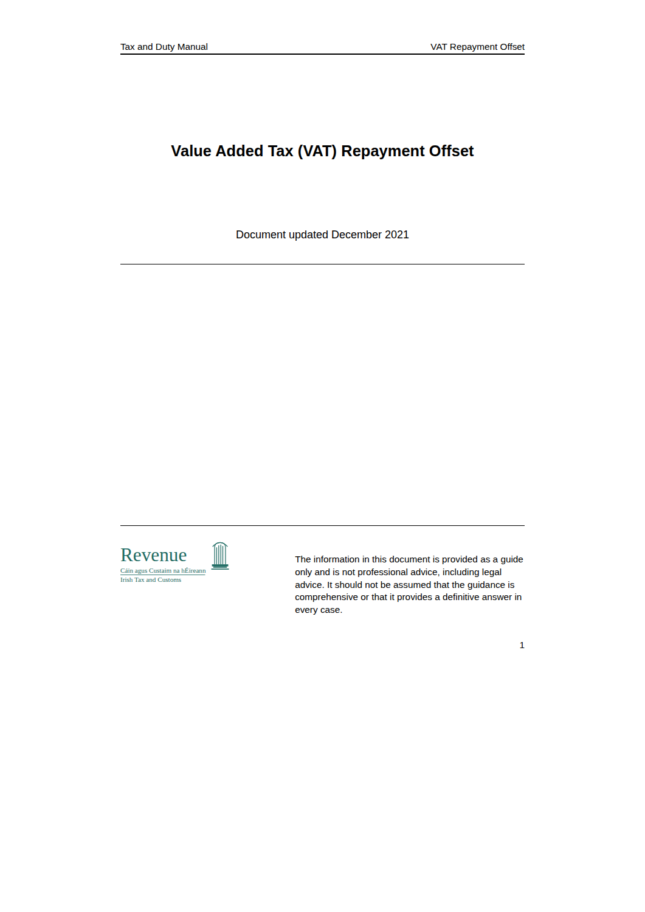Tax and Duty Manual
VAT Repayment Offset
Value Added Tax (VAT) Repayment Offset
Document updated December 2021
Revenue Cáin agus Custaim na hÉireann Irish Tax and Customs
The information in this document is provided as a guide only and is not professional advice, including legal advice. It should not be assumed that the guidance is comprehensive or that it provides a definitive answer in every case.
1